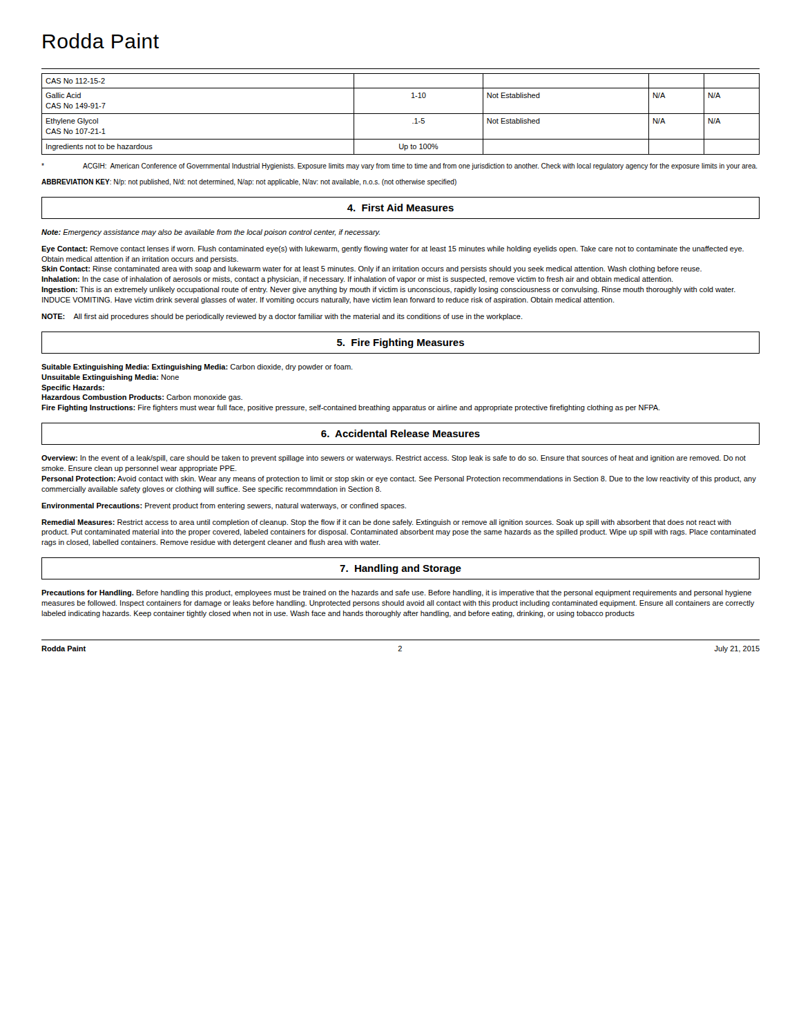Rodda Paint
| CAS No 112-15-2 | | | | |
| Gallic Acid CAS No 149-91-7 | 1-10 | Not Established | N/A | N/A |
| Ethylene Glycol CAS No 107-21-1 | .1-5 | Not Established | N/A | N/A |
| Ingredients not to be hazardous | Up to 100% | | | |
*ACGIH: American Conference of Governmental Industrial Hygienists. Exposure limits may vary from time to time and from one jurisdiction to another. Check with local regulatory agency for the exposure limits in your area.
ABBREVIATION KEY: N/p: not published, N/d: not determined, N/ap: not applicable, N/av: not available, n.o.s. (not otherwise specified)
4. First Aid Measures
Note: Emergency assistance may also be available from the local poison control center, if necessary.
Eye Contact: Remove contact lenses if worn. Flush contaminated eye(s) with lukewarm, gently flowing water for at least 15 minutes while holding eyelids open. Take care not to contaminate the unaffected eye. Obtain medical attention if an irritation occurs and persists.
Skin Contact: Rinse contaminated area with soap and lukewarm water for at least 5 minutes. Only if an irritation occurs and persists should you seek medical attention. Wash clothing before reuse.
Inhalation: In the case of inhalation of aerosols or mists, contact a physician, if necessary. If inhalation of vapor or mist is suspected, remove victim to fresh air and obtain medical attention.
Ingestion: This is an extremely unlikely occupational route of entry. Never give anything by mouth if victim is unconscious, rapidly losing consciousness or convulsing. Rinse mouth thoroughly with cold water. INDUCE VOMITING. Have victim drink several glasses of water. If vomiting occurs naturally, have victim lean forward to reduce risk of aspiration. Obtain medical attention.
NOTE: All first aid procedures should be periodically reviewed by a doctor familiar with the material and its conditions of use in the workplace.
5. Fire Fighting Measures
Suitable Extinguishing Media: Extinguishing Media: Carbon dioxide, dry powder or foam.
Unsuitable Extinguishing Media: None
Specific Hazards:
Hazardous Combustion Products: Carbon monoxide gas.
Fire Fighting Instructions: Fire fighters must wear full face, positive pressure, self-contained breathing apparatus or airline and appropriate protective firefighting clothing as per NFPA.
6. Accidental Release Measures
Overview: In the event of a leak/spill, care should be taken to prevent spillage into sewers or waterways. Restrict access. Stop leak is safe to do so. Ensure that sources of heat and ignition are removed. Do not smoke. Ensure clean up personnel wear appropriate PPE.
Personal Protection: Avoid contact with skin. Wear any means of protection to limit or stop skin or eye contact. See Personal Protection recommendations in Section 8. Due to the low reactivity of this product, any commercially available safety gloves or clothing will suffice. See specific recommndation in Section 8.
Environmental Precautions: Prevent product from entering sewers, natural waterways, or confined spaces.
Remedial Measures: Restrict access to area until completion of cleanup. Stop the flow if it can be done safely. Extinguish or remove all ignition sources. Soak up spill with absorbent that does not react with product. Put contaminated material into the proper covered, labeled containers for disposal. Contaminated absorbent may pose the same hazards as the spilled product. Wipe up spill with rags. Place contaminated rags in closed, labelled containers. Remove residue with detergent cleaner and flush area with water.
7. Handling and Storage
Precautions for Handling. Before handling this product, employees must be trained on the hazards and safe use. Before handling, it is imperative that the personal equipment requirements and personal hygiene measures be followed. Inspect containers for damage or leaks before handling. Unprotected persons should avoid all contact with this product including contaminated equipment. Ensure all containers are correctly labeled indicating hazards. Keep container tightly closed when not in use. Wash face and hands thoroughly after handling, and before eating, drinking, or using tobacco products
Rodda Paint
2
July 21, 2015